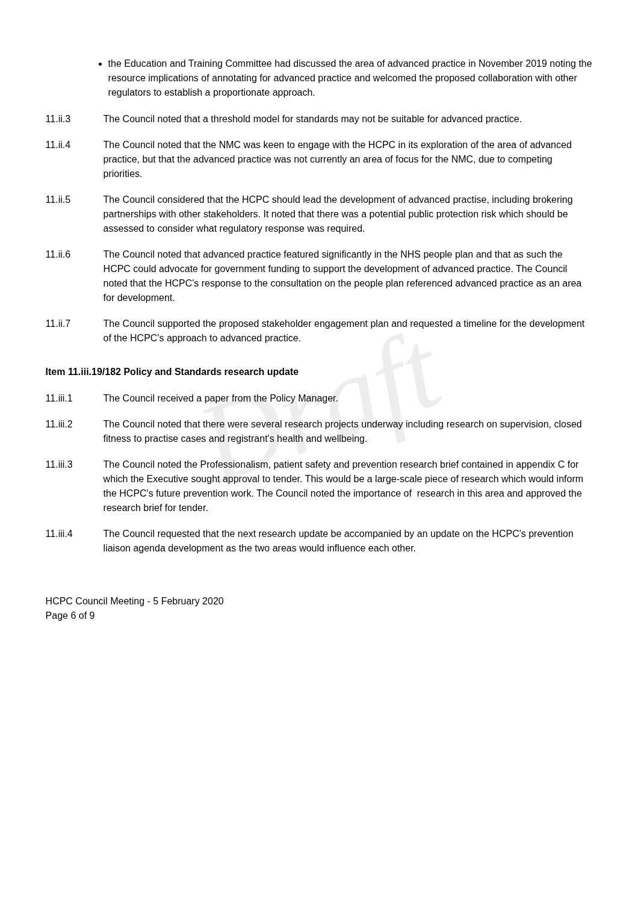Draft
the Education and Training Committee had discussed the area of advanced practice in November 2019 noting the resource implications of annotating for advanced practice and welcomed the proposed collaboration with other regulators to establish a proportionate approach.
11.ii.3
The Council noted that a threshold model for standards may not be suitable for advanced practice.
11.ii.4
The Council noted that the NMC was keen to engage with the HCPC in its exploration of the area of advanced practice, but that the advanced practice was not currently an area of focus for the NMC, due to competing priorities.
11.ii.5
The Council considered that the HCPC should lead the development of advanced practise, including brokering partnerships with other stakeholders. It noted that there was a potential public protection risk which should be assessed to consider what regulatory response was required.
11.ii.6
The Council noted that advanced practice featured significantly in the NHS people plan and that as such the HCPC could advocate for government funding to support the development of advanced practice. The Council noted that the HCPC's response to the consultation on the people plan referenced advanced practice as an area for development.
11.ii.7
The Council supported the proposed stakeholder engagement plan and requested a timeline for the development of the HCPC's approach to advanced practice.
Item 11.iii.19/182 Policy and Standards research update
11.iii.1
The Council received a paper from the Policy Manager.
11.iii.2
The Council noted that there were several research projects underway including research on supervision, closed fitness to practise cases and registrant's health and wellbeing.
11.iii.3
The Council noted the Professionalism, patient safety and prevention research brief contained in appendix C for which the Executive sought approval to tender. This would be a large-scale piece of research which would inform the HCPC's future prevention work. The Council noted the importance of research in this area and approved the research brief for tender.
11.iii.4
The Council requested that the next research update be accompanied by an update on the HCPC's prevention liaison agenda development as the two areas would influence each other.
HCPC Council Meeting - 5 February 2020
Page 6 of 9